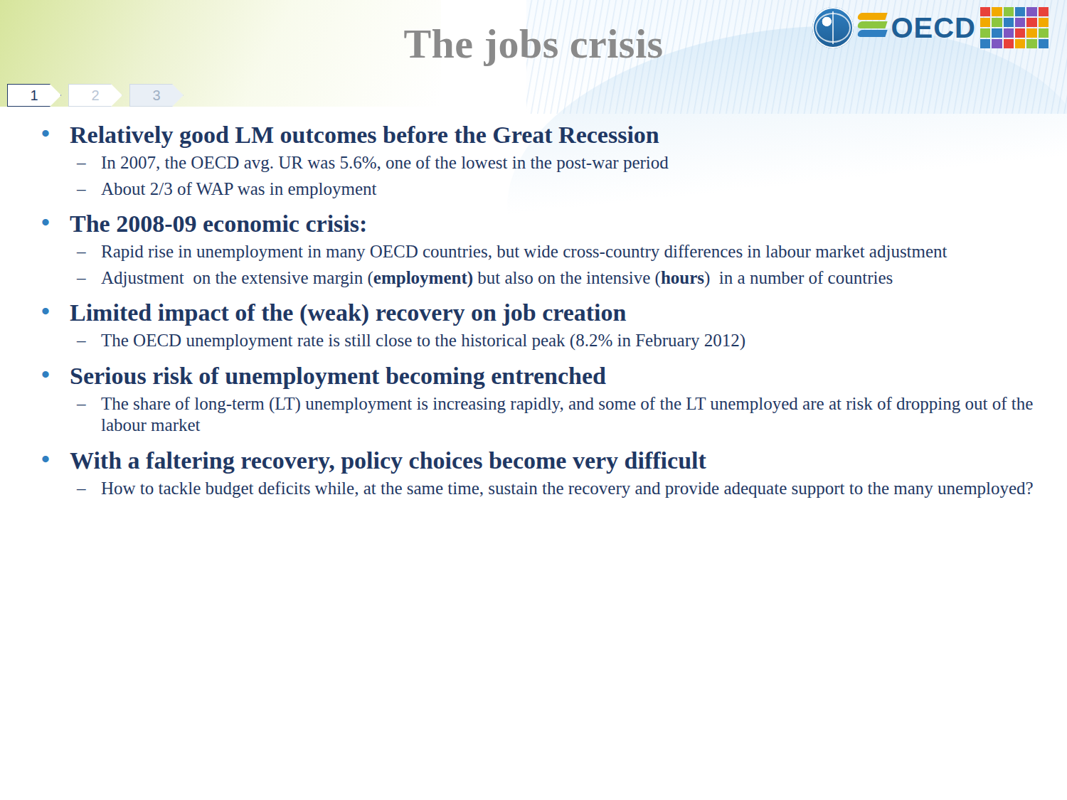OECD
The jobs crisis
1
2
3
Relatively good LM outcomes before the Great Recession
In 2007, the OECD avg. UR was 5.6%, one of the lowest in the post-war period
About 2/3 of WAP was in employment
The 2008-09 economic crisis:
Rapid rise in unemployment in many OECD countries, but wide cross-country differences in labour market adjustment
Adjustment on the extensive margin (employment) but also on the intensive (hours) in a number of countries
Limited impact of the (weak) recovery on job creation
The OECD unemployment rate is still close to the historical peak (8.2% in February 2012)
Serious risk of unemployment becoming entrenched
The share of long-term (LT) unemployment is increasing rapidly, and some of the LT unemployed are at risk of dropping out of the labour market
With a faltering recovery, policy choices become very difficult
How to tackle budget deficits while, at the same time, sustain the recovery and provide adequate support to the many unemployed?